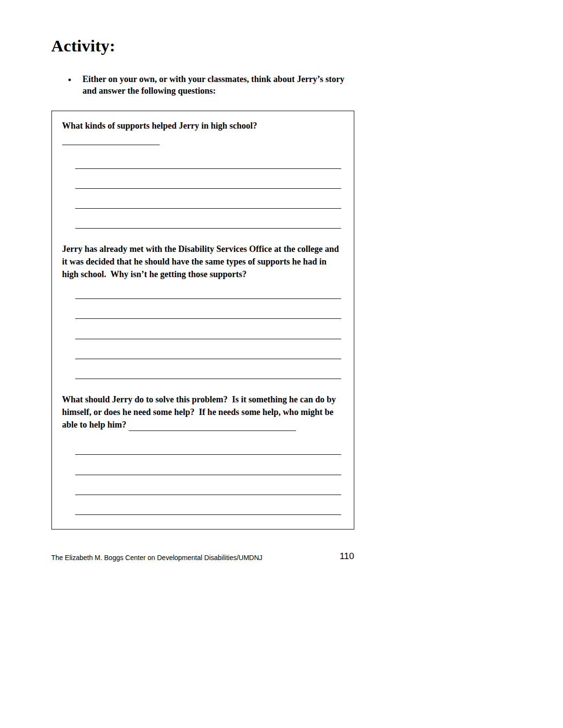Activity:
Either on your own, or with your classmates, think about Jerry’s story and answer the following questions:
What kinds of supports helped Jerry in high school?
Jerry has already met with the Disability Services Office at the college and it was decided that he should have the same types of supports he had in high school. Why isn’t he getting those supports?
What should Jerry do to solve this problem? Is it something he can do by himself, or does he need some help? If he needs some help, who might be able to help him?
The Elizabeth M. Boggs Center on Developmental Disabilities/UMDNJ 110